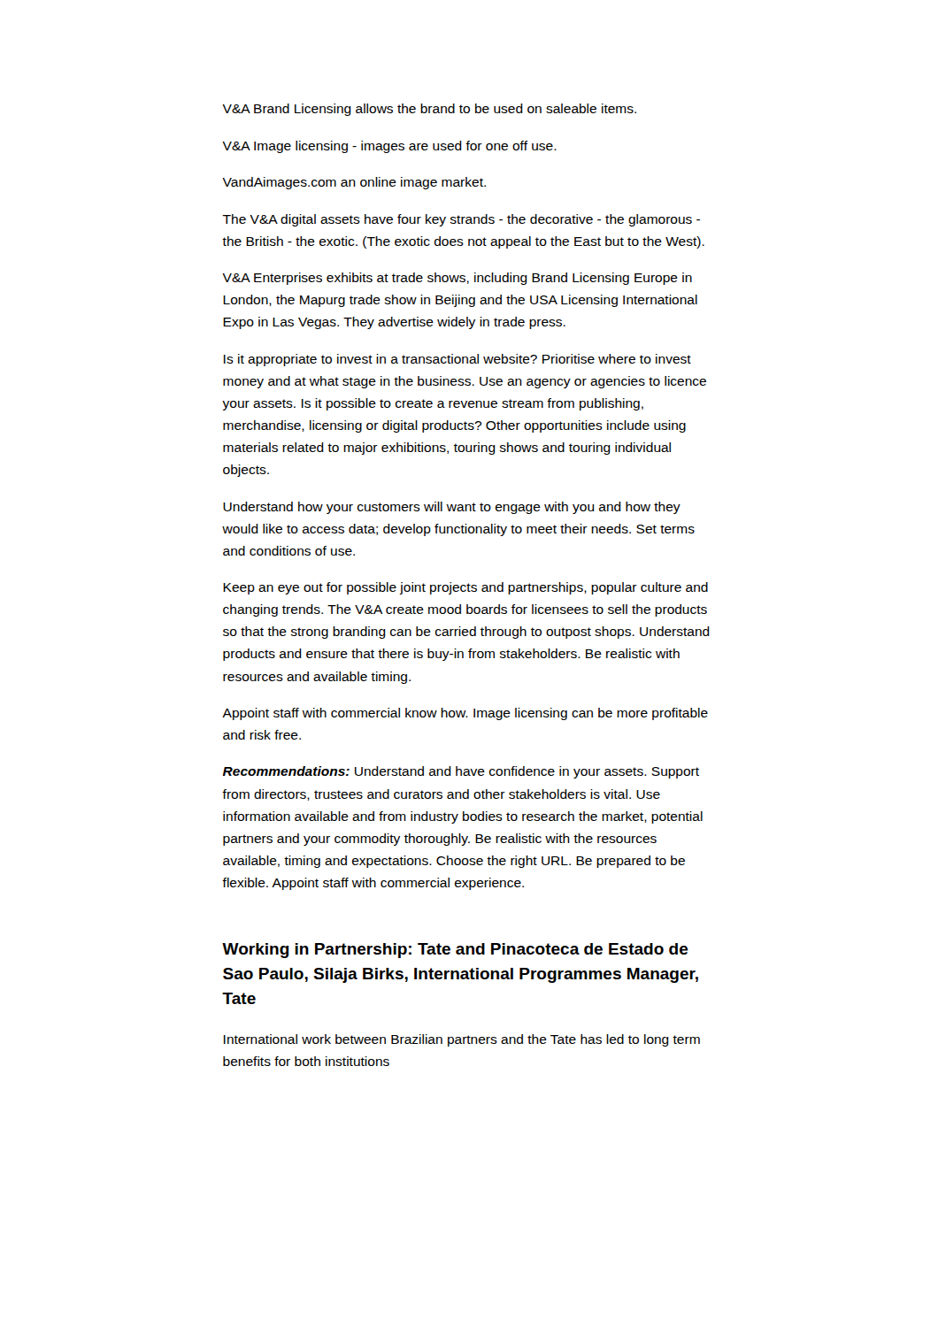V&A Brand Licensing allows the brand to be used on saleable items.
V&A Image licensing - images are used for one off use.
VandAimages.com an online image market.
The V&A digital assets have four key strands - the decorative - the glamorous - the British - the exotic. (The exotic does not appeal to the East but to the West).
V&A Enterprises exhibits at trade shows, including Brand Licensing Europe in London, the Mapurg trade show in Beijing and the USA Licensing International Expo in Las Vegas. They advertise widely in trade press.
Is it appropriate to invest in a transactional website? Prioritise where to invest money and at what stage in the business. Use an agency or agencies to licence your assets. Is it possible to create a revenue stream from publishing, merchandise, licensing or digital products? Other opportunities include using materials related to major exhibitions, touring shows and touring individual objects.
Understand how your customers will want to engage with you and how they would like to access data; develop functionality to meet their needs. Set terms and conditions of use.
Keep an eye out for possible joint projects and partnerships, popular culture and changing trends. The V&A create mood boards for licensees to sell the products so that the strong branding can be carried through to outpost shops. Understand products and ensure that there is buy-in from stakeholders. Be realistic with resources and available timing.
Appoint staff with commercial know how. Image licensing can be more profitable and risk free.
Recommendations: Understand and have confidence in your assets. Support from directors, trustees and curators and other stakeholders is vital. Use information available and from industry bodies to research the market, potential partners and your commodity thoroughly. Be realistic with the resources available, timing and expectations. Choose the right URL. Be prepared to be flexible. Appoint staff with commercial experience.
Working in Partnership: Tate and Pinacoteca de Estado de Sao Paulo, Silaja Birks, International Programmes Manager, Tate
International work between Brazilian partners and the Tate has led to long term benefits for both institutions